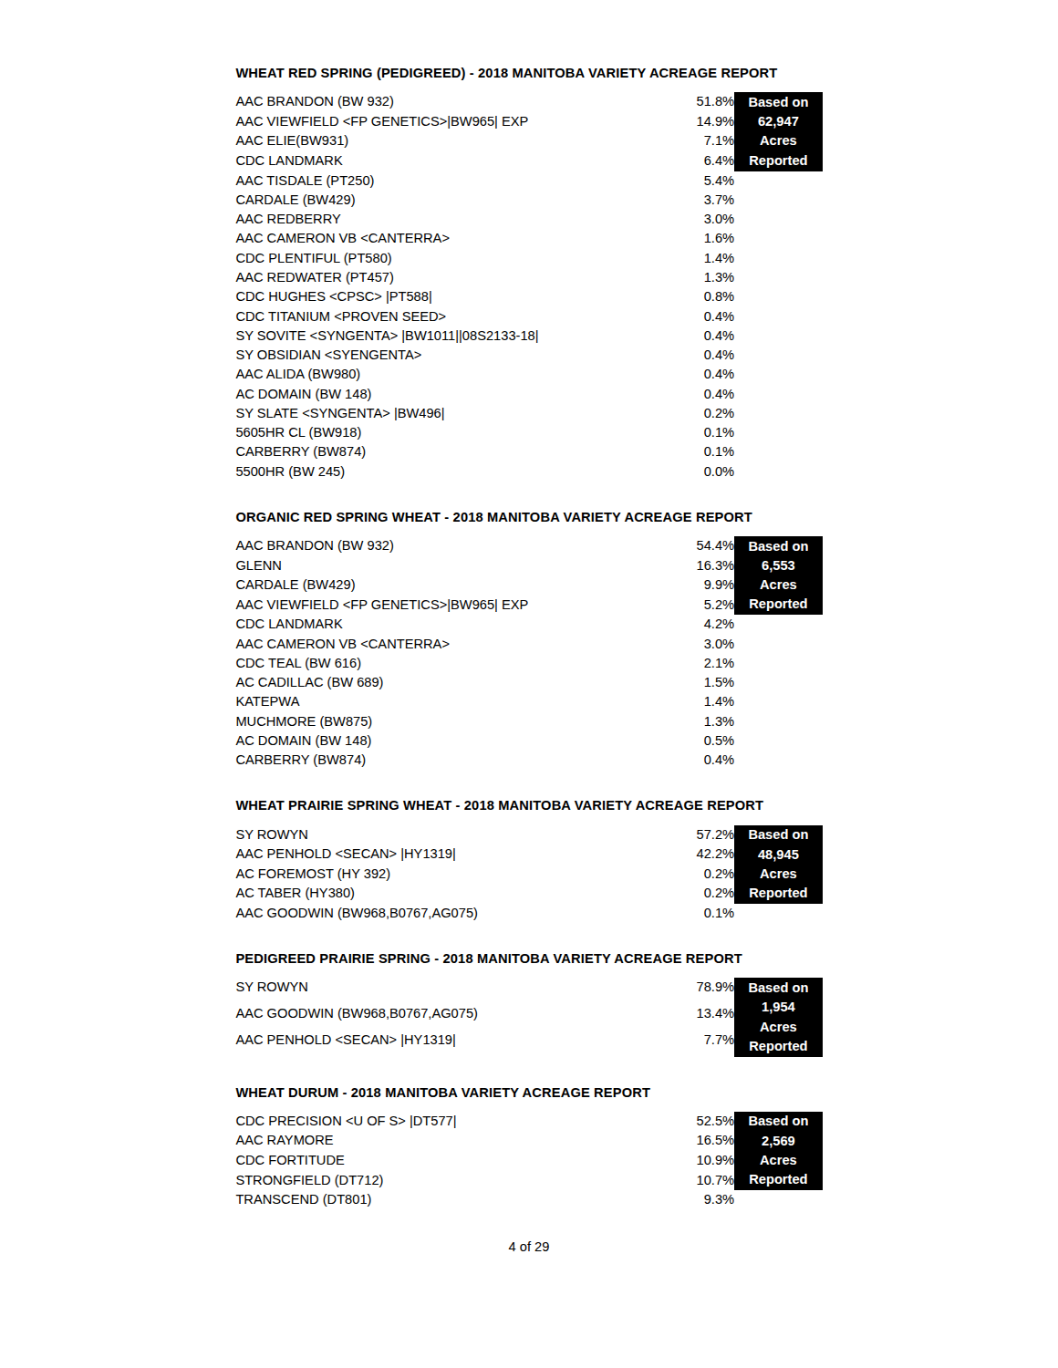WHEAT RED SPRING (PEDIGREED) - 2018 MANITOBA VARIETY ACREAGE REPORT
| AAC BRANDON (BW 932) | 51.8% | Based on 62,947 Acres Reported |
| AAC VIEWFIELD <FP GENETICS>/BW965/ EXP | 14.9% |
| AAC ELIE(BW931) | 7.1% |
| CDC LANDMARK | 6.4% |
| AAC TISDALE (PT250) | 5.4% | |
| CARDALE (BW429) | 3.7% | |
| AAC REDBERRY | 3.0% | |
| AAC CAMERON VB <CANTERRA> | 1.6% | |
| CDC PLENTIFUL (PT580) | 1.4% | |
| AAC REDWATER (PT457) | 1.3% | |
| CDC HUGHES <CPSC> /PT588/ | 0.8% | |
| CDC TITANIUM <PROVEN SEED> | 0.4% | |
| SY SOVITE <SYNGENTA> /BW1011//08S2133-18/ | 0.4% | |
| SY OBSIDIAN <SYENGENTA> | 0.4% | |
| AAC ALIDA (BW980) | 0.4% | |
| AC DOMAIN (BW 148) | 0.4% | |
| SY SLATE <SYNGENTA> /BW496/ | 0.2% | |
| 5605HR CL (BW918) | 0.1% | |
| CARBERRY (BW874) | 0.1% | |
| 5500HR (BW 245) | 0.0% | |
ORGANIC RED SPRING WHEAT - 2018 MANITOBA VARIETY ACREAGE REPORT
| AAC BRANDON (BW 932) | 54.4% | Based on 6,553 Acres Reported |
| GLENN | 16.3% |
| CARDALE (BW429) | 9.9% |
| AAC VIEWFIELD <FP GENETICS>/BW965/ EXP | 5.2% |
| CDC LANDMARK | 4.2% | |
| AAC CAMERON VB <CANTERRA> | 3.0% | |
| CDC TEAL (BW 616) | 2.1% | |
| AC CADILLAC (BW 689) | 1.5% | |
| KATEPWA | 1.4% | |
| MUCHMORE (BW875) | 1.3% | |
| AC DOMAIN (BW 148) | 0.5% | |
| CARBERRY (BW874) | 0.4% | |
WHEAT PRAIRIE SPRING WHEAT - 2018 MANITOBA VARIETY ACREAGE REPORT
| SY ROWYN | 57.2% | Based on 48,945 Acres Reported |
| AAC PENHOLD <SECAN> /HY1319/ | 42.2% |
| AC FOREMOST (HY 392) | 0.2% |
| AC TABER (HY380) | 0.2% |
| AAC GOODWIN (BW968,B0767,AG075) | 0.1% | |
PEDIGREED PRAIRIE SPRING - 2018 MANITOBA VARIETY ACREAGE REPORT
| SY ROWYN | 78.9% | Based on 1,954 Acres Reported |
| AAC GOODWIN (BW968,B0767,AG075) | 13.4% |
| AAC PENHOLD <SECAN> /HY1319/ | 7.7% |
WHEAT DURUM - 2018 MANITOBA VARIETY ACREAGE REPORT
| CDC PRECISION <U OF S> /DT577/ | 52.5% | Based on 2,569 Acres Reported |
| AAC RAYMORE | 16.5% |
| CDC FORTITUDE | 10.9% |
| STRONGFIELD (DT712) | 10.7% |
| TRANSCEND (DT801) | 9.3% | |
4 of 29